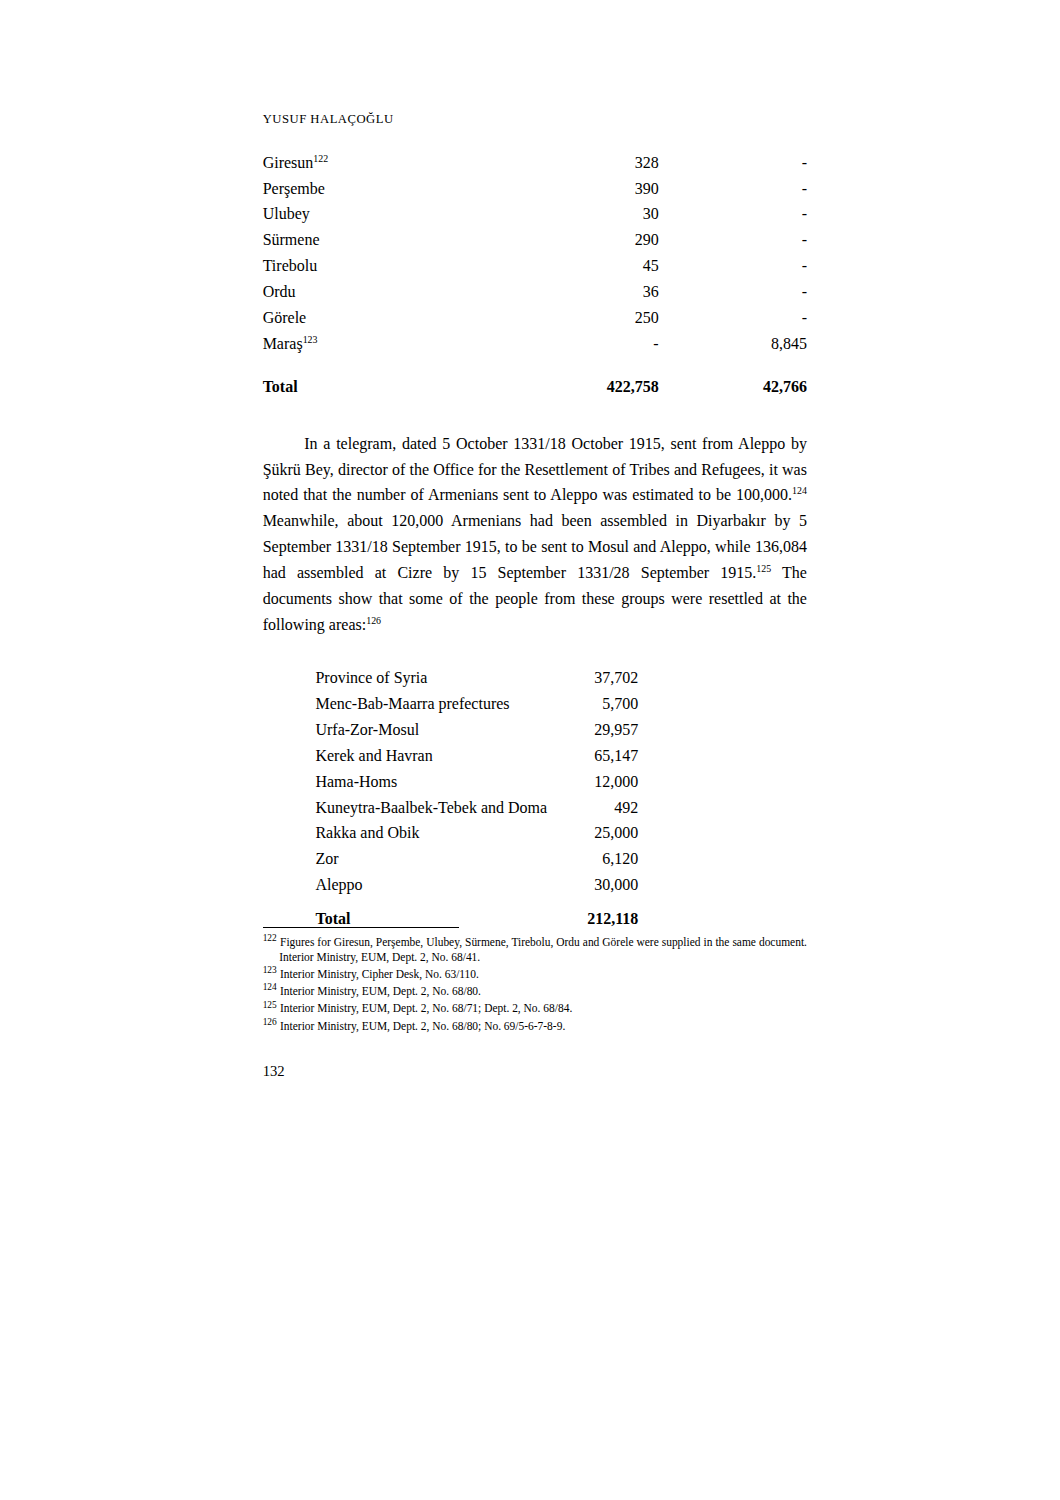YUSUF HALAÇOĞLU
| Giresun 122 | 328 | - |
| Perşembe | 390 | - |
| Ulubey | 30 | - |
| Sürmene | 290 | - |
| Tirebolu | 45 | - |
| Ordu | 36 | - |
| Görele | 250 | - |
| Maraş 123 | - | 8,845 |
| Total | 422,758 | 42,766 |
In a telegram, dated 5 October 1331/18 October 1915, sent from Aleppo by Şükrü Bey, director of the Office for the Resettlement of Tribes and Refugees, it was noted that the number of Armenians sent to Aleppo was estimated to be 100,000.124 Meanwhile, about 120,000 Armenians had been assembled in Diyarbakır by 5 September 1331/18 September 1915, to be sent to Mosul and Aleppo, while 136,084 had assembled at Cizre by 15 September 1331/28 September 1915.125 The documents show that some of the people from these groups were resettled at the following areas:126
| Province of Syria | 37,702 |
| Menc-Bab-Maarra prefectures | 5,700 |
| Urfa-Zor-Mosul | 29,957 |
| Kerek and Havran | 65,147 |
| Hama-Homs | 12,000 |
| Kuneytra-Baalbek-Tebek and Doma | 492 |
| Rakka and Obik | 25,000 |
| Zor | 6,120 |
| Aleppo | 30,000 |
| Total | 212,118 |
122 Figures for Giresun, Perşembe, Ulubey, Sürmene, Tirebolu, Ordu and Görele were supplied in the same document. Interior Ministry, EUM, Dept. 2, No. 68/41.
123 Interior Ministry, Cipher Desk, No. 63/110.
124 Interior Ministry, EUM, Dept. 2, No. 68/80.
125 Interior Ministry, EUM, Dept. 2, No. 68/71; Dept. 2, No. 68/84.
126 Interior Ministry, EUM, Dept. 2, No. 68/80; No. 69/5-6-7-8-9.
132